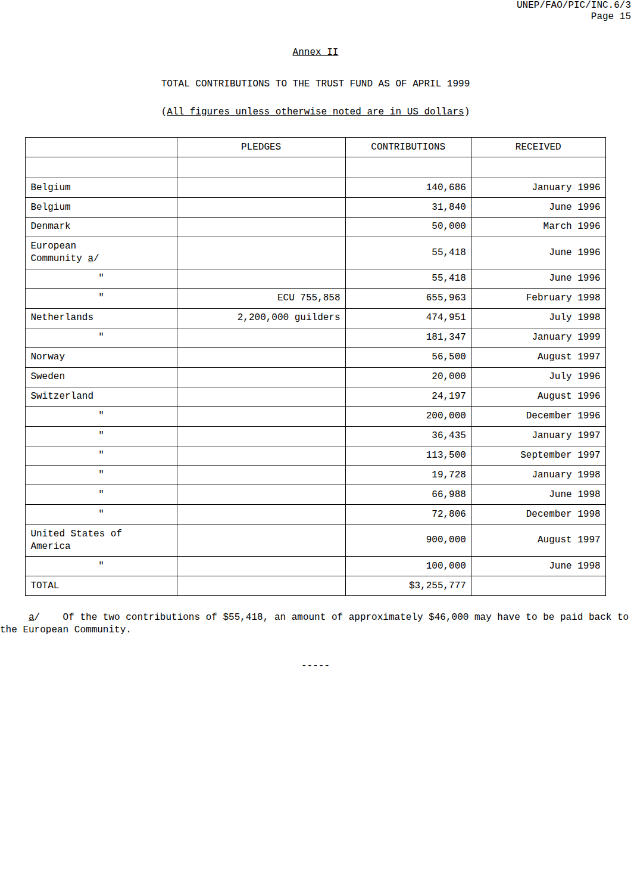UNEP/FAO/PIC/INC.6/3
Page 15
Annex II
TOTAL CONTRIBUTIONS TO THE TRUST FUND AS OF APRIL 1999
(All figures unless otherwise noted are in US dollars)
| | PLEDGES | CONTRIBUTIONS | RECEIVED |
| --- | --- | --- | --- |
| Belgium | | 140,686 | January 1996 |
| Belgium | | 31,840 | June 1996 |
| Denmark | | 50,000 | March 1996 |
| European Community a / | | 55,418 | June 1996 |
| " | | 55,418 | June 1996 |
| " | ECU 755,858 | 655,963 | February 1998 |
| Netherlands | 2,200,000 guilders | 474,951 | July 1998 |
| " | | 181,347 | January 1999 |
| Norway | | 56,500 | August 1997 |
| Sweden | | 20,000 | July 1996 |
| Switzerland | | 24,197 | August 1996 |
| " | | 200,000 | December 1996 |
| " | | 36,435 | January 1997 |
| " | | 113,500 | September 1997 |
| " | | 19,728 | January 1998 |
| " | | 66,988 | June 1998 |
| " | | 72,806 | December 1998 |
| United States of America | | 900,000 | August 1997 |
| " | | 100,000 | June 1998 |
| TOTAL | | $3,255,777 | |
a/ Of the two contributions of $55,418, an amount of approximately $46,000 may have to be paid back to the European Community.
-----